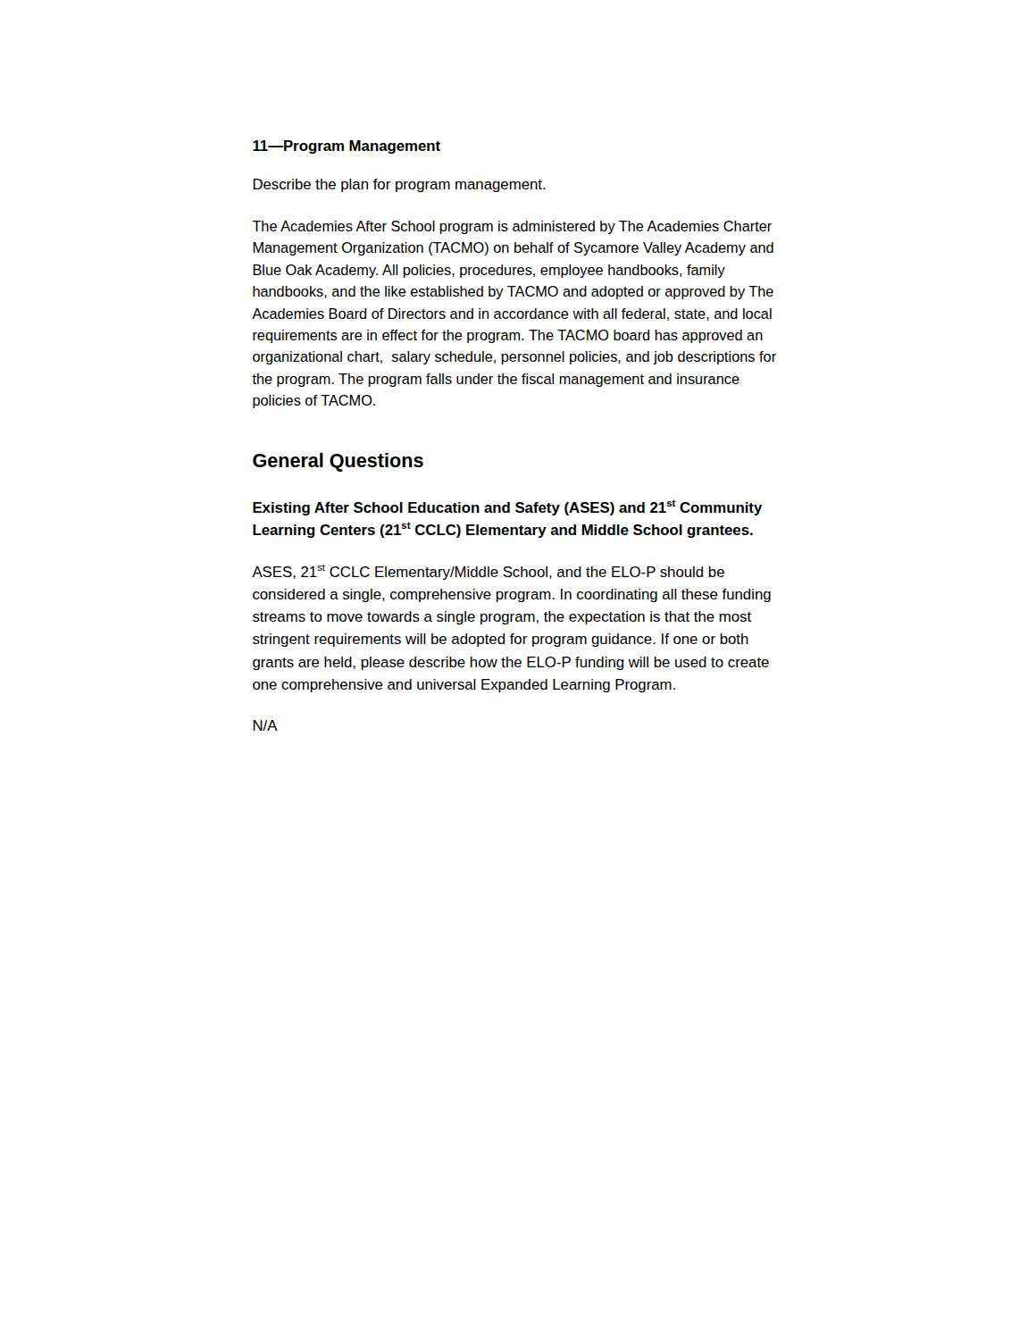11—Program Management
Describe the plan for program management.
The Academies After School program is administered by The Academies Charter Management Organization (TACMO) on behalf of Sycamore Valley Academy and Blue Oak Academy. All policies, procedures, employee handbooks, family handbooks, and the like established by TACMO and adopted or approved by The Academies Board of Directors and in accordance with all federal, state, and local requirements are in effect for the program. The TACMO board has approved an organizational chart, salary schedule, personnel policies, and job descriptions for the program. The program falls under the fiscal management and insurance policies of TACMO.
General Questions
Existing After School Education and Safety (ASES) and 21st Community Learning Centers (21st CCLC) Elementary and Middle School grantees.
ASES, 21st CCLC Elementary/Middle School, and the ELO-P should be considered a single, comprehensive program. In coordinating all these funding streams to move towards a single program, the expectation is that the most stringent requirements will be adopted for program guidance. If one or both grants are held, please describe how the ELO-P funding will be used to create one comprehensive and universal Expanded Learning Program.
N/A